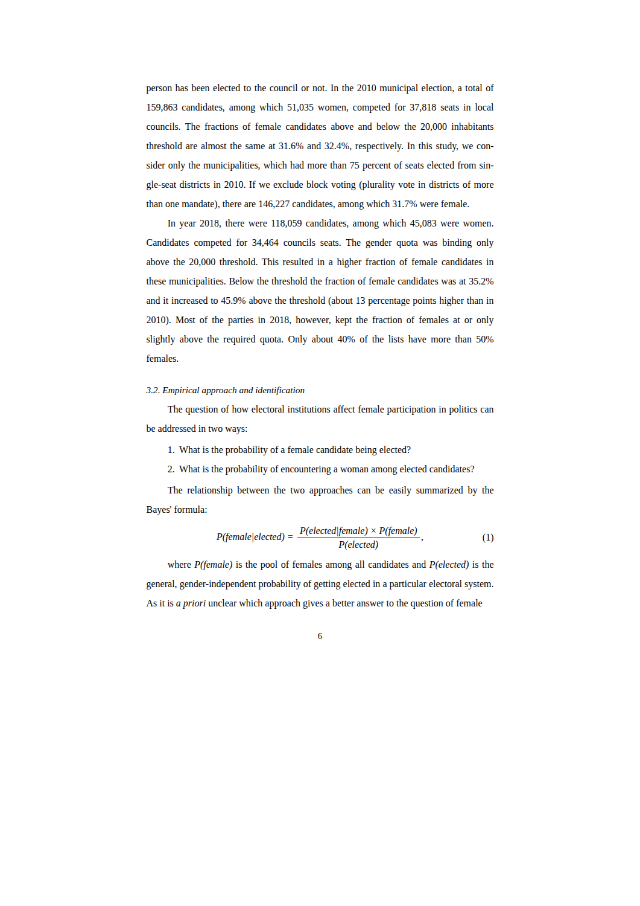person has been elected to the council or not. In the 2010 municipal election, a total of 159,863 candidates, among which 51,035 women, competed for 37,818 seats in local councils. The fractions of female candidates above and below the 20,000 inhabitants threshold are almost the same at 31.6% and 32.4%, respectively. In this study, we consider only the municipalities, which had more than 75 percent of seats elected from single-seat districts in 2010. If we exclude block voting (plurality vote in districts of more than one mandate), there are 146,227 candidates, among which 31.7% were female.
In year 2018, there were 118,059 candidates, among which 45,083 were women. Candidates competed for 34,464 councils seats. The gender quota was binding only above the 20,000 threshold. This resulted in a higher fraction of female candidates in these municipalities. Below the threshold the fraction of female candidates was at 35.2% and it increased to 45.9% above the threshold (about 13 percentage points higher than in 2010). Most of the parties in 2018, however, kept the fraction of females at or only slightly above the required quota. Only about 40% of the lists have more than 50% females.
3.2. Empirical approach and identification
The question of how electoral institutions affect female participation in politics can be addressed in two ways:
What is the probability of a female candidate being elected?
What is the probability of encountering a woman among elected candidates?
The relationship between the two approaches can be easily summarized by the Bayes' formula:
P(female|elected) = P(elected|female) × P(female) P(elected) , (1)
where P(female) is the pool of females among all candidates and P(elected) is the general, gender-independent probability of getting elected in a particular electoral system. As it is a priori unclear which approach gives a better answer to the question of female
6